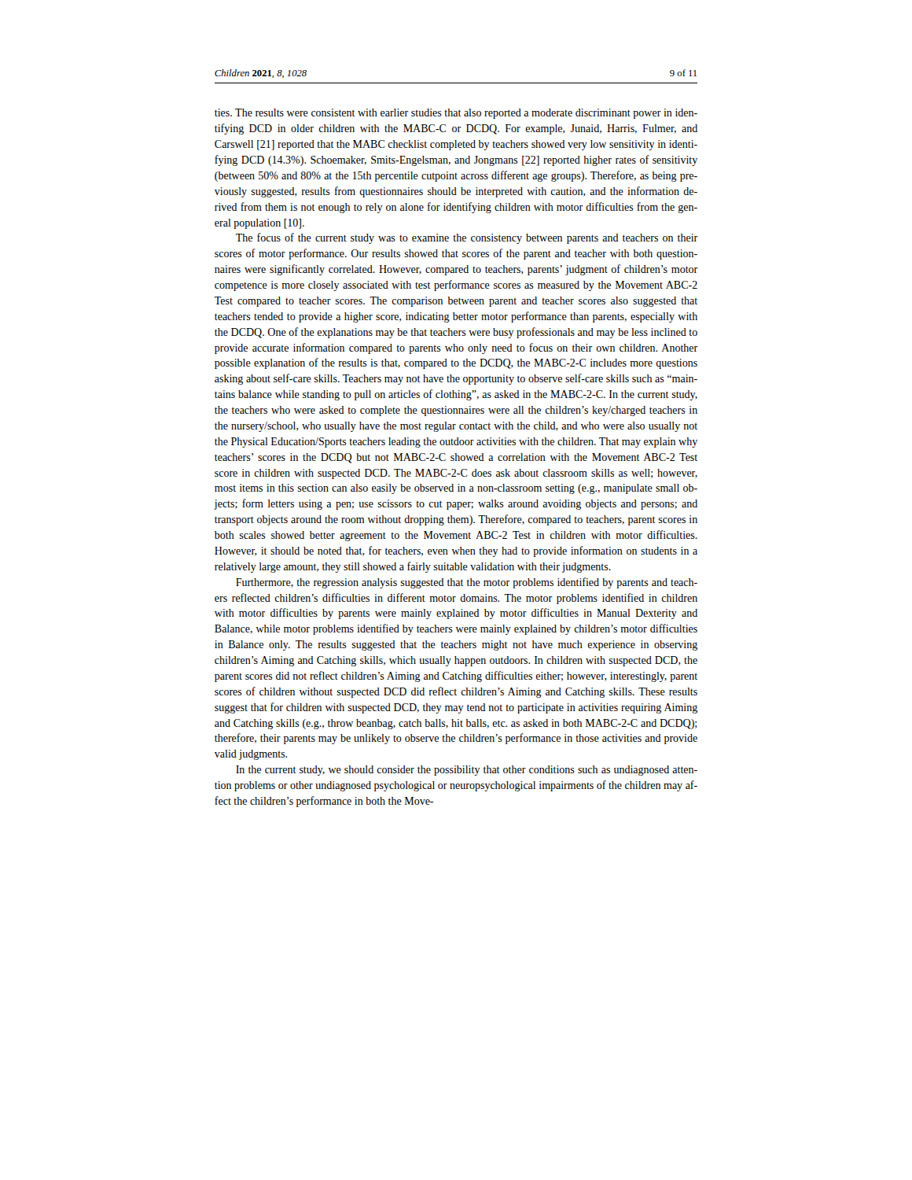Children 2021, 8, 1028 9 of 11
ties. The results were consistent with earlier studies that also reported a moderate discriminant power in identifying DCD in older children with the MABC-C or DCDQ. For example, Junaid, Harris, Fulmer, and Carswell [21] reported that the MABC checklist completed by teachers showed very low sensitivity in identifying DCD (14.3%). Schoemaker, Smits-Engelsman, and Jongmans [22] reported higher rates of sensitivity (between 50% and 80% at the 15th percentile cutpoint across different age groups). Therefore, as being previously suggested, results from questionnaires should be interpreted with caution, and the information derived from them is not enough to rely on alone for identifying children with motor difficulties from the general population [10].
The focus of the current study was to examine the consistency between parents and teachers on their scores of motor performance. Our results showed that scores of the parent and teacher with both questionnaires were significantly correlated. However, compared to teachers, parents’ judgment of children’s motor competence is more closely associated with test performance scores as measured by the Movement ABC-2 Test compared to teacher scores. The comparison between parent and teacher scores also suggested that teachers tended to provide a higher score, indicating better motor performance than parents, especially with the DCDQ. One of the explanations may be that teachers were busy professionals and may be less inclined to provide accurate information compared to parents who only need to focus on their own children. Another possible explanation of the results is that, compared to the DCDQ, the MABC-2-C includes more questions asking about self-care skills. Teachers may not have the opportunity to observe self-care skills such as “maintains balance while standing to pull on articles of clothing”, as asked in the MABC-2-C. In the current study, the teachers who were asked to complete the questionnaires were all the children’s key/charged teachers in the nursery/school, who usually have the most regular contact with the child, and who were also usually not the Physical Education/Sports teachers leading the outdoor activities with the children. That may explain why teachers’ scores in the DCDQ but not MABC-2-C showed a correlation with the Movement ABC-2 Test score in children with suspected DCD. The MABC-2-C does ask about classroom skills as well; however, most items in this section can also easily be observed in a non-classroom setting (e.g., manipulate small objects; form letters using a pen; use scissors to cut paper; walks around avoiding objects and persons; and transport objects around the room without dropping them). Therefore, compared to teachers, parent scores in both scales showed better agreement to the Movement ABC-2 Test in children with motor difficulties. However, it should be noted that, for teachers, even when they had to provide information on students in a relatively large amount, they still showed a fairly suitable validation with their judgments.
Furthermore, the regression analysis suggested that the motor problems identified by parents and teachers reflected children’s difficulties in different motor domains. The motor problems identified in children with motor difficulties by parents were mainly explained by motor difficulties in Manual Dexterity and Balance, while motor problems identified by teachers were mainly explained by children’s motor difficulties in Balance only. The results suggested that the teachers might not have much experience in observing children’s Aiming and Catching skills, which usually happen outdoors. In children with suspected DCD, the parent scores did not reflect children’s Aiming and Catching difficulties either; however, interestingly, parent scores of children without suspected DCD did reflect children’s Aiming and Catching skills. These results suggest that for children with suspected DCD, they may tend not to participate in activities requiring Aiming and Catching skills (e.g., throw beanbag, catch balls, hit balls, etc. as asked in both MABC-2-C and DCDQ); therefore, their parents may be unlikely to observe the children’s performance in those activities and provide valid judgments.
In the current study, we should consider the possibility that other conditions such as undiagnosed attention problems or other undiagnosed psychological or neuropsychological impairments of the children may affect the children’s performance in both the Move-